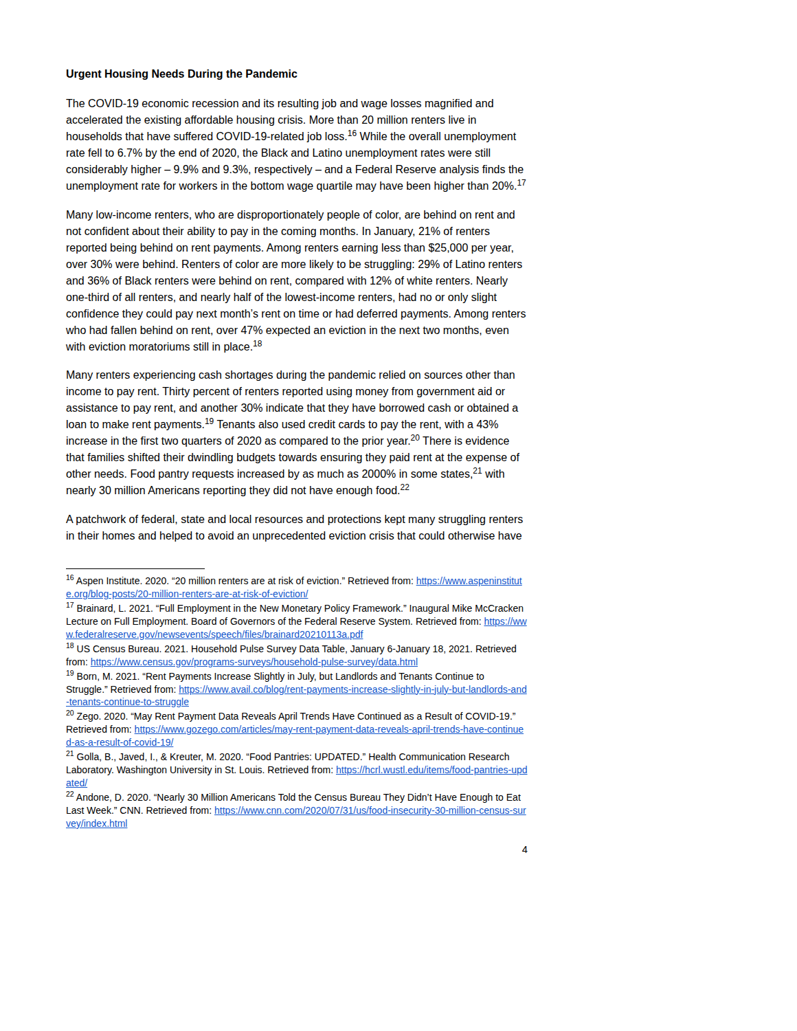Urgent Housing Needs During the Pandemic
The COVID-19 economic recession and its resulting job and wage losses magnified and accelerated the existing affordable housing crisis. More than 20 million renters live in households that have suffered COVID-19-related job loss.16 While the overall unemployment rate fell to 6.7% by the end of 2020, the Black and Latino unemployment rates were still considerably higher – 9.9% and 9.3%, respectively – and a Federal Reserve analysis finds the unemployment rate for workers in the bottom wage quartile may have been higher than 20%.17
Many low-income renters, who are disproportionately people of color, are behind on rent and not confident about their ability to pay in the coming months. In January, 21% of renters reported being behind on rent payments. Among renters earning less than $25,000 per year, over 30% were behind. Renters of color are more likely to be struggling: 29% of Latino renters and 36% of Black renters were behind on rent, compared with 12% of white renters. Nearly one-third of all renters, and nearly half of the lowest-income renters, had no or only slight confidence they could pay next month’s rent on time or had deferred payments. Among renters who had fallen behind on rent, over 47% expected an eviction in the next two months, even with eviction moratoriums still in place.18
Many renters experiencing cash shortages during the pandemic relied on sources other than income to pay rent. Thirty percent of renters reported using money from government aid or assistance to pay rent, and another 30% indicate that they have borrowed cash or obtained a loan to make rent payments.19 Tenants also used credit cards to pay the rent, with a 43% increase in the first two quarters of 2020 as compared to the prior year.20 There is evidence that families shifted their dwindling budgets towards ensuring they paid rent at the expense of other needs. Food pantry requests increased by as much as 2000% in some states,21 with nearly 30 million Americans reporting they did not have enough food.22
A patchwork of federal, state and local resources and protections kept many struggling renters in their homes and helped to avoid an unprecedented eviction crisis that could otherwise have
16 Aspen Institute. 2020. “20 million renters are at risk of eviction.” Retrieved from: https://www.aspeninstitute.org/blog-posts/20-million-renters-are-at-risk-of-eviction/
17 Brainard, L. 2021. “Full Employment in the New Monetary Policy Framework.” Inaugural Mike McCracken Lecture on Full Employment. Board of Governors of the Federal Reserve System. Retrieved from: https://www.federalreserve.gov/newsevents/speech/files/brainard20210113a.pdf
18 US Census Bureau. 2021. Household Pulse Survey Data Table, January 6-January 18, 2021. Retrieved from: https://www.census.gov/programs-surveys/household-pulse-survey/data.html
19 Born, M. 2021. “Rent Payments Increase Slightly in July, but Landlords and Tenants Continue to Struggle.” Retrieved from: https://www.avail.co/blog/rent-payments-increase-slightly-in-july-but-landlords-and-tenants-continue-to-struggle
20 Zego. 2020. “May Rent Payment Data Reveals April Trends Have Continued as a Result of COVID-19.” Retrieved from: https://www.gozego.com/articles/may-rent-payment-data-reveals-april-trends-have-continued-as-a-result-of-covid-19/
21 Golla, B., Javed, I., & Kreuter, M. 2020. “Food Pantries: UPDATED.” Health Communication Research Laboratory. Washington University in St. Louis. Retrieved from: https://hcrl.wustl.edu/items/food-pantries-updated/
22 Andone, D. 2020. “Nearly 30 Million Americans Told the Census Bureau They Didn’t Have Enough to Eat Last Week.” CNN. Retrieved from: https://www.cnn.com/2020/07/31/us/food-insecurity-30-million-census-survey/index.html
4